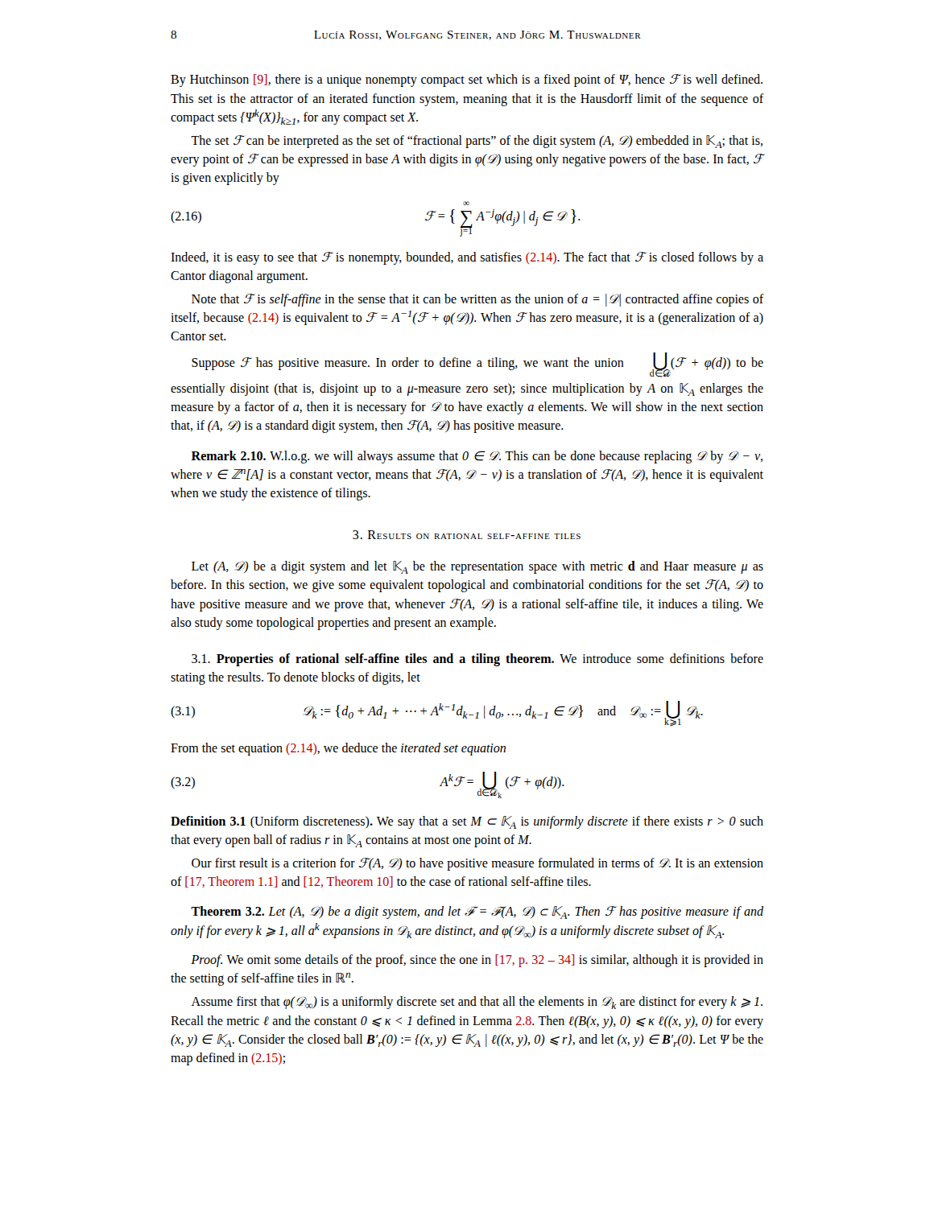8 Lucía Rossi, Wolfgang Steiner, and Jörg M. Thuswaldner
By Hutchinson [9], there is a unique nonempty compact set which is a fixed point of Ψ, hence ℱ is well defined. This set is the attractor of an iterated function system, meaning that it is the Hausdorff limit of the sequence of compact sets {Ψk(X)}k≥1, for any compact set X.
The set ℱ can be interpreted as the set of “fractional parts” of the digit system (A, 𝒟) embedded in 𝕂A; that is, every point of ℱ can be expressed in base A with digits in φ(𝒟) using only negative powers of the base. In fact, ℱ is given explicitly by
(2.16) ℱ = { ∞∑j=1 A−jφ(dj) | dj ∈ 𝒟 }.
Indeed, it is easy to see that ℱ is nonempty, bounded, and satisfies (2.14). The fact that ℱ is closed follows by a Cantor diagonal argument.
Note that ℱ is self-affine in the sense that it can be written as the union of a = |𝒟| contracted affine copies of itself, because (2.14) is equivalent to ℱ = A−1(ℱ + φ(𝒟)). When ℱ has zero measure, it is a (generalization of a) Cantor set.
Suppose ℱ has positive measure. In order to define a tiling, we want the union ⋃d∈𝒟(ℱ + φ(d)) to be essentially disjoint (that is, disjoint up to a μ-measure zero set); since multiplication by A on 𝕂A enlarges the measure by a factor of a, then it is necessary for 𝒟 to have exactly a elements. We will show in the next section that, if (A, 𝒟) is a standard digit system, then ℱ(A, 𝒟) has positive measure.
Remark 2.10. W.l.o.g. we will always assume that 0 ∈ 𝒟. This can be done because replacing 𝒟 by 𝒟 − v, where v ∈ ℤn[A] is a constant vector, means that ℱ(A, 𝒟 − v) is a translation of ℱ(A, 𝒟), hence it is equivalent when we study the existence of tilings.
3. Results on rational self-affine tiles
Let (A, 𝒟) be a digit system and let 𝕂A be the representation space with metric d and Haar measure μ as before. In this section, we give some equivalent topological and combinatorial conditions for the set ℱ(A, 𝒟) to have positive measure and we prove that, whenever ℱ(A, 𝒟) is a rational self-affine tile, it induces a tiling. We also study some topological properties and present an example.
3.1. Properties of rational self-affine tiles and a tiling theorem. We introduce some definitions before stating the results. To denote blocks of digits, let
(3.1) 𝒟k := {d0 + Ad1 + ⋯ + Ak−1dk−1 | d0, …, dk−1 ∈ 𝒟} and 𝒟∞ := ⋃k⩾1 𝒟k.
From the set equation (2.14), we deduce the iterated set equation
(3.2) Akℱ = ⋃d∈𝒟k (ℱ + φ(d)).
Definition 3.1 (Uniform discreteness). We say that a set M ⊂ 𝕂A is uniformly discrete if there exists r > 0 such that every open ball of radius r in 𝕂A contains at most one point of M.
Our first result is a criterion for ℱ(A, 𝒟) to have positive measure formulated in terms of 𝒟. It is an extension of [17, Theorem 1.1] and [12, Theorem 10] to the case of rational self-affine tiles.
Theorem 3.2. Let (A, 𝒟) be a digit system, and let ℱ = ℱ(A, 𝒟) ⊂ 𝕂A. Then ℱ has positive measure if and only if for every k ⩾ 1, all ak expansions in 𝒟k are distinct, and φ(𝒟∞) is a uniformly discrete subset of 𝕂A.
Proof. We omit some details of the proof, since the one in [17, p. 32 – 34] is similar, although it is provided in the setting of self-affine tiles in ℝn.
Assume first that φ(𝒟∞) is a uniformly discrete set and that all the elements in 𝒟k are distinct for every k ⩾ 1. Recall the metric ℓ and the constant 0 ⩽ κ < 1 defined in Lemma 2.8. Then ℓ(B(x, y), 0) ⩽ κ ℓ((x, y), 0) for every (x, y) ∈ 𝕂A. Consider the closed ball B′r(0) := {(x, y) ∈ 𝕂A | ℓ((x, y), 0) ⩽ r}, and let (x, y) ∈ B′r(0). Let Ψ be the map defined in (2.15);